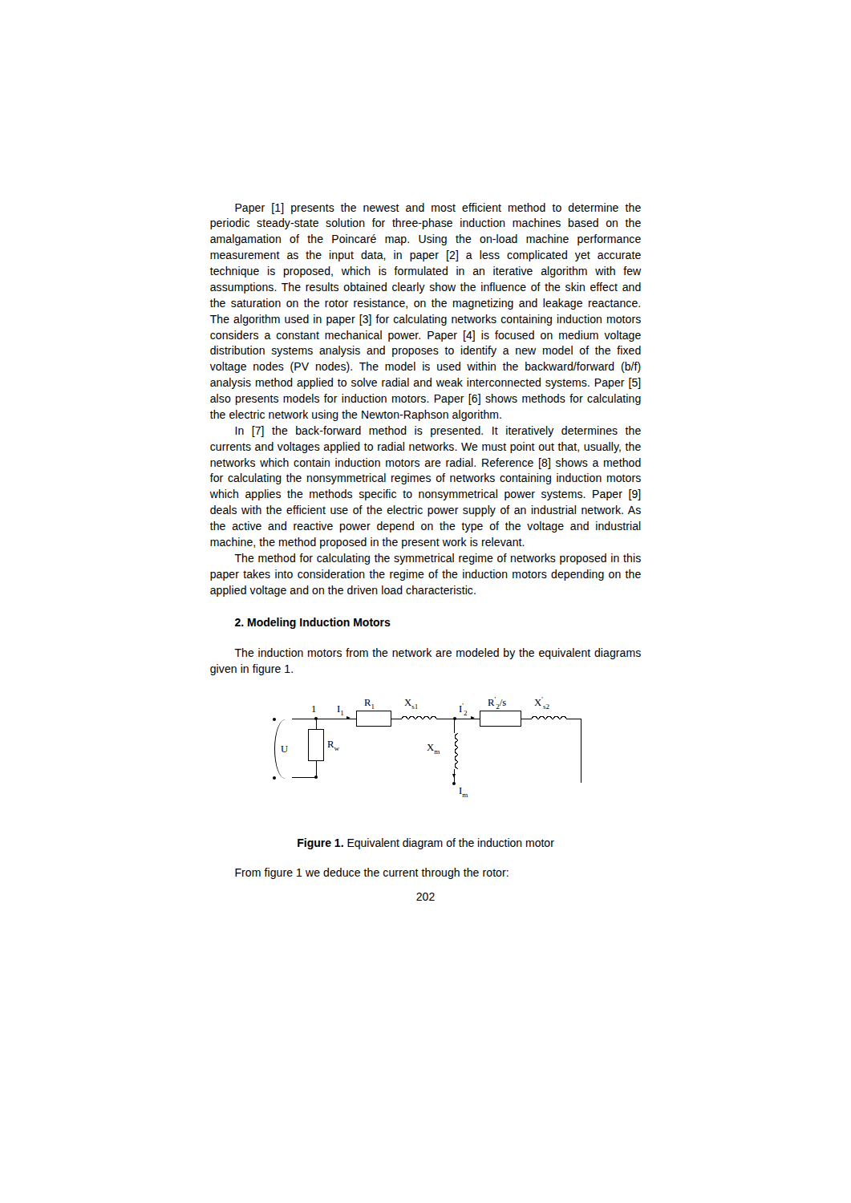Paper [1] presents the newest and most efficient method to determine the periodic steady-state solution for three-phase induction machines based on the amalgamation of the Poincaré map. Using the on-load machine performance measurement as the input data, in paper [2] a less complicated yet accurate technique is proposed, which is formulated in an iterative algorithm with few assumptions. The results obtained clearly show the influence of the skin effect and the saturation on the rotor resistance, on the magnetizing and leakage reactance. The algorithm used in paper [3] for calculating networks containing induction motors considers a constant mechanical power. Paper [4] is focused on medium voltage distribution systems analysis and proposes to identify a new model of the fixed voltage nodes (PV nodes). The model is used within the backward/forward (b/f) analysis method applied to solve radial and weak interconnected systems. Paper [5] also presents models for induction motors. Paper [6] shows methods for calculating the electric network using the Newton-Raphson algorithm.
In [7] the back-forward method is presented. It iteratively determines the currents and voltages applied to radial networks. We must point out that, usually, the networks which contain induction motors are radial. Reference [8] shows a method for calculating the nonsymmetrical regimes of networks containing induction motors which applies the methods specific to nonsymmetrical power systems. Paper [9] deals with the efficient use of the electric power supply of an industrial network. As the active and reactive power depend on the type of the voltage and industrial machine, the method proposed in the present work is relevant.
The method for calculating the symmetrical regime of networks proposed in this paper takes into consideration the regime of the induction motors depending on the applied voltage and on the driven load characteristic.
2. Modeling Induction Motors
The induction motors from the network are modeled by the equivalent diagrams given in figure 1.
U
1
Rw
I1
R1
Xs1
I'2
R'2/s
X's2
Xm
Im
Figure 1. Equivalent diagram of the induction motor
From figure 1 we deduce the current through the rotor:
202